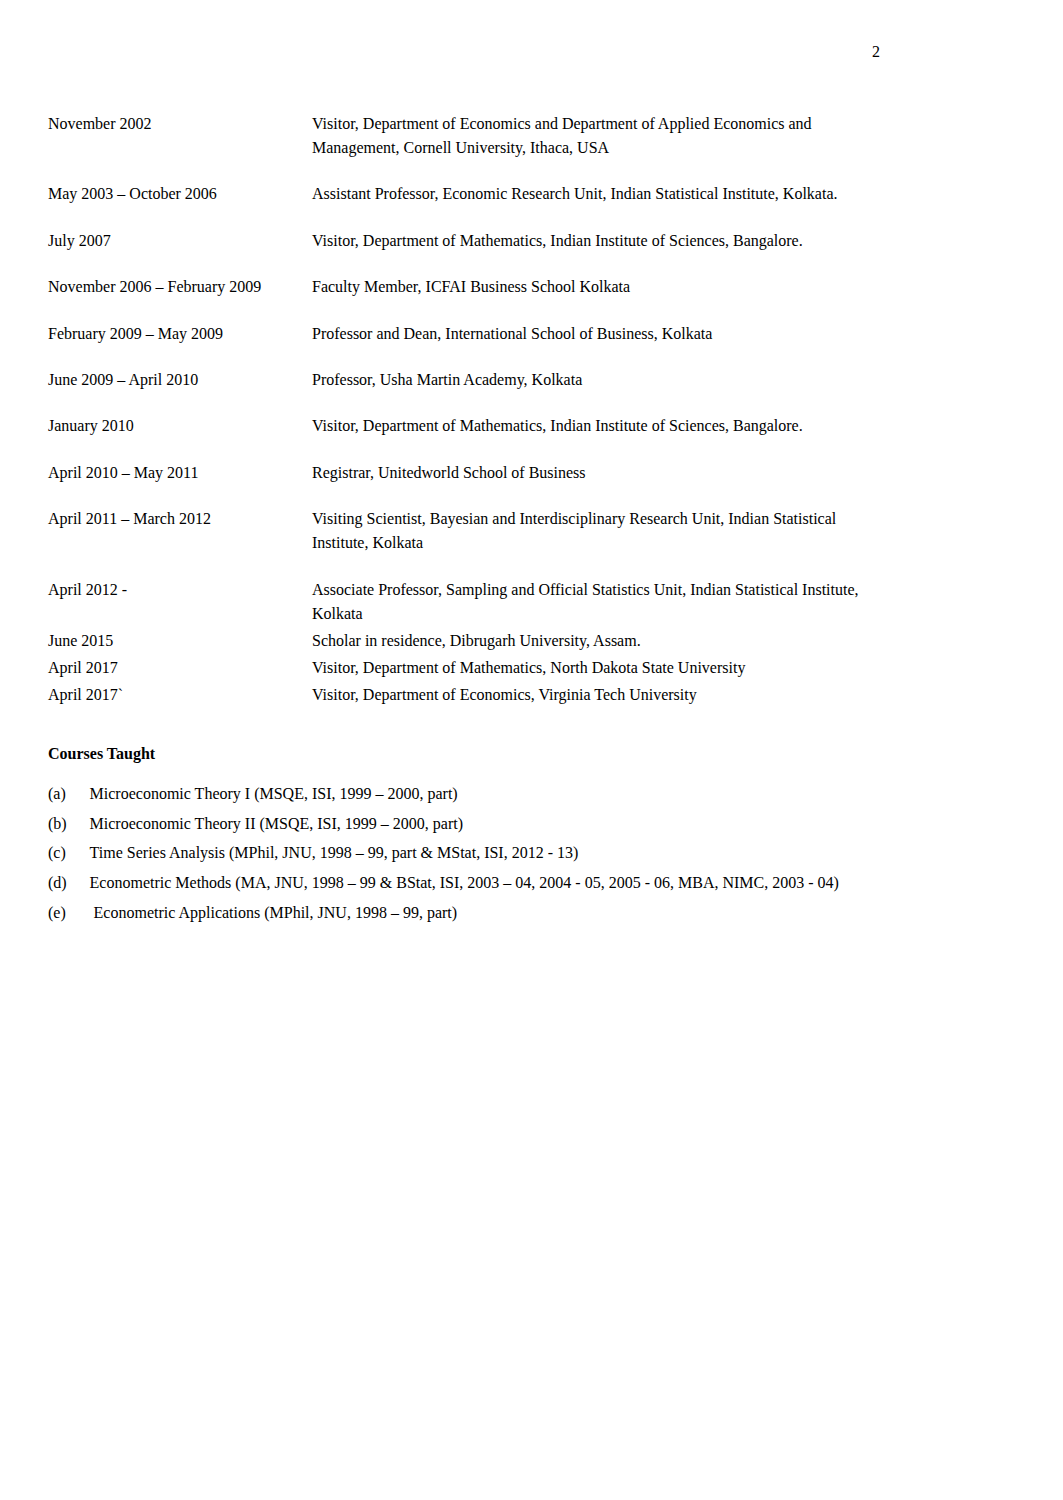2
| November 2002 | Visitor, Department of Economics and Department of Applied Economics and Management, Cornell University, Ithaca, USA |
| May 2003 – October 2006 | Assistant Professor, Economic Research Unit, Indian Statistical Institute, Kolkata. |
| July 2007 | Visitor, Department of Mathematics, Indian Institute of Sciences, Bangalore. |
| November 2006 – February 2009 | Faculty Member, ICFAI Business School Kolkata |
| February 2009 – May 2009 | Professor and Dean, International School of Business, Kolkata |
| June 2009 – April 2010 | Professor, Usha Martin Academy, Kolkata |
| January 2010 | Visitor, Department of Mathematics, Indian Institute of Sciences, Bangalore. |
| April 2010 – May 2011 | Registrar, Unitedworld School of Business |
| April 2011 – March 2012 | Visiting Scientist, Bayesian and Interdisciplinary Research Unit, Indian Statistical Institute, Kolkata |
| April 2012 - | Associate Professor, Sampling and Official Statistics Unit, Indian Statistical Institute, Kolkata |
| June 2015 | Scholar in residence, Dibrugarh University, Assam. |
| April 2017 | Visitor, Department of Mathematics, North Dakota State University |
| April 2017` | Visitor, Department of Economics, Virginia Tech University |
Courses Taught
(a) Microeconomic Theory I (MSQE, ISI, 1999 – 2000, part)
(b) Microeconomic Theory II (MSQE, ISI, 1999 – 2000, part)
(c) Time Series Analysis (MPhil, JNU, 1998 – 99, part & MStat, ISI, 2012 - 13)
(d) Econometric Methods (MA, JNU, 1998 – 99 & BStat, ISI, 2003 – 04, 2004 - 05, 2005 - 06, MBA, NIMC, 2003 - 04)
(e) Econometric Applications (MPhil, JNU, 1998 – 99, part)